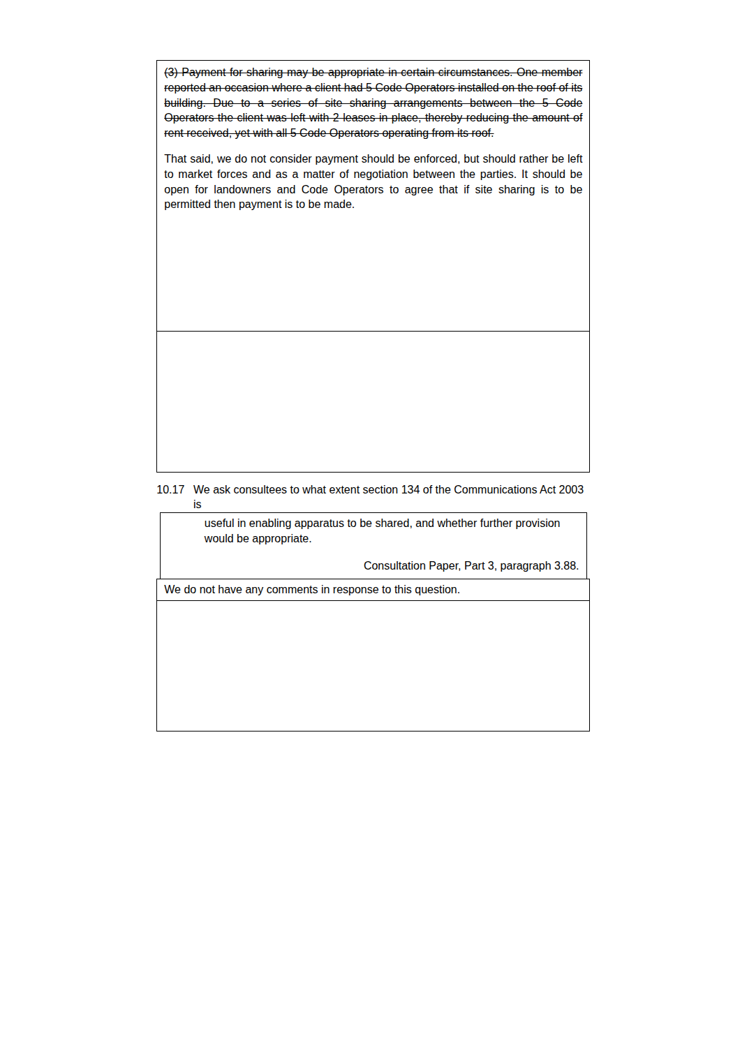(3) Payment for sharing may be appropriate in certain circumstances. One member reported an occasion where a client had 5 Code Operators installed on the roof of its building. Due to a series of site sharing arrangements between the 5 Code Operators the client was left with 2 leases in place, thereby reducing the amount of rent received, yet with all 5 Code Operators operating from its roof.
That said, we do not consider payment should be enforced, but should rather be left to market forces and as a matter of negotiation between the parties. It should be open for landowners and Code Operators to agree that if site sharing is to be permitted then payment is to be made.
10.17 We ask consultees to what extent section 134 of the Communications Act 2003 is
useful in enabling apparatus to be shared, and whether further provision would be appropriate.
Consultation Paper, Part 3, paragraph 3.88.
We do not have any comments in response to this question.